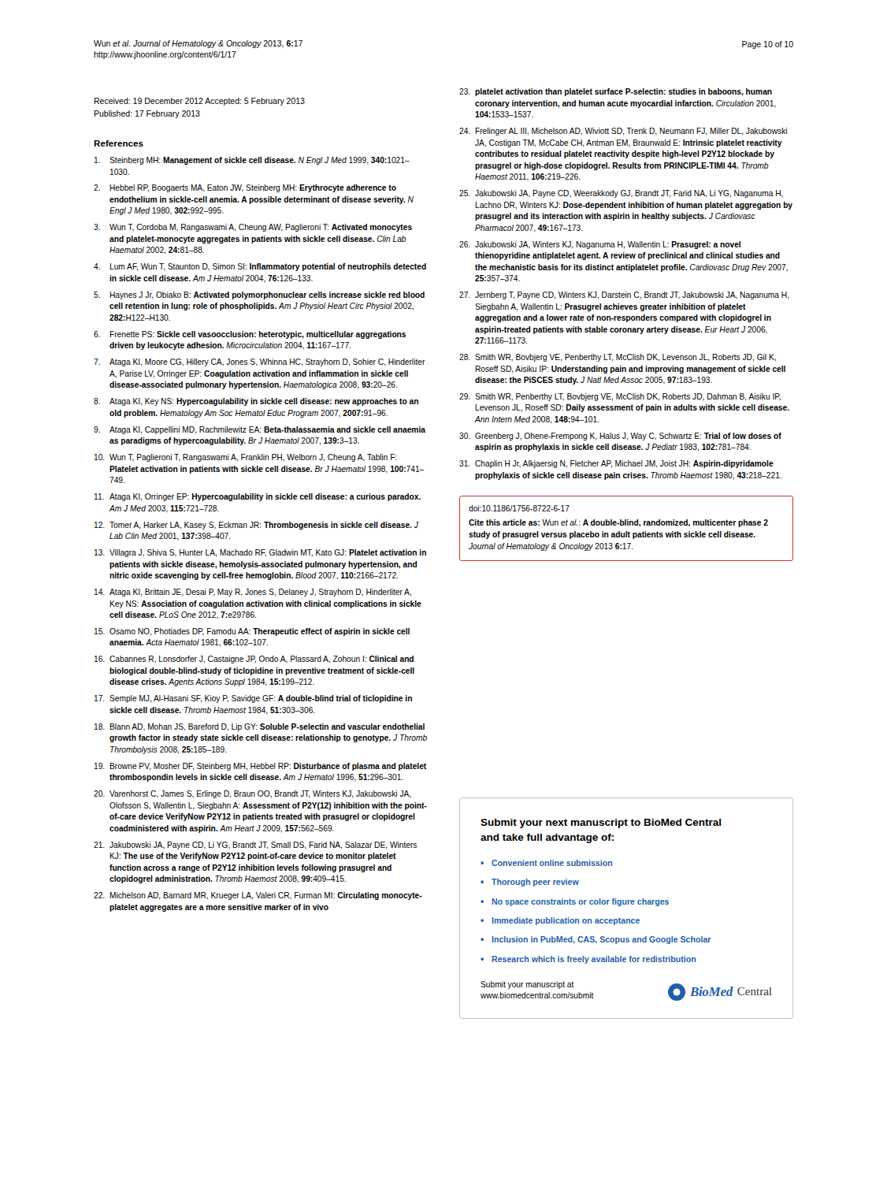Wun et al. Journal of Hematology & Oncology 2013, 6: 17
http://www.jhoonline.org/content/6/1/17
Page 10 of 10
Received: 19 December 2012 Accepted: 5 February 2013
Published: 17 February 2013
References
Steinberg MH: Management of sickle cell disease. N Engl J Med 1999, 340: 1021–1030.
Hebbel RP, Boogaerts MA, Eaton JW, Steinberg MH: Erythrocyte adherence to endothelium in sickle-cell anemia. A possible determinant of disease severity. N Engl J Med 1980, 302: 992–995.
Wun T, Cordoba M, Rangaswami A, Cheung AW, Paglieroni T: Activated monocytes and platelet-monocyte aggregates in patients with sickle cell disease. Clin Lab Haematol 2002, 24: 81–88.
Lum AF, Wun T, Staunton D, Simon SI: Inflammatory potential of neutrophils detected in sickle cell disease. Am J Hematol 2004, 76: 126–133.
Haynes J Jr, Obiako B: Activated polymorphonuclear cells increase sickle red blood cell retention in lung: role of phospholipids. Am J Physiol Heart Circ Physiol 2002, 282: H122–H130.
Frenette PS: Sickle cell vasoocclusion: heterotypic, multicellular aggregations driven by leukocyte adhesion. Microcirculation 2004, 11: 167–177.
Ataga KI, Moore CG, Hillery CA, Jones S, Whinna HC, Strayhorn D, Sohier C, Hinderliter A, Parise LV, Orringer EP: Coagulation activation and inflammation in sickle cell disease-associated pulmonary hypertension. Haematologica 2008, 93: 20–26.
Ataga KI, Key NS: Hypercoagulability in sickle cell disease: new approaches to an old problem. Hematology Am Soc Hematol Educ Program 2007, 2007: 91–96.
Ataga KI, Cappellini MD, Rachmilewitz EA: Beta-thalassaemia and sickle cell anaemia as paradigms of hypercoagulability. Br J Haematol 2007, 139: 3–13.
Wun T, Paglieroni T, Rangaswami A, Franklin PH, Welborn J, Cheung A, Tablin F: Platelet activation in patients with sickle cell disease. Br J Haematol 1998, 100: 741–749.
Ataga KI, Orringer EP: Hypercoagulability in sickle cell disease: a curious paradox. Am J Med 2003, 115: 721–728.
Tomer A, Harker LA, Kasey S, Eckman JR: Thrombogenesis in sickle cell disease. J Lab Clin Med 2001, 137: 398–407.
Villagra J, Shiva S, Hunter LA, Machado RF, Gladwin MT, Kato GJ: Platelet activation in patients with sickle disease, hemolysis-associated pulmonary hypertension, and nitric oxide scavenging by cell-free hemoglobin. Blood 2007, 110: 2166–2172.
Ataga KI, Brittain JE, Desai P, May R, Jones S, Delaney J, Strayhorn D, Hinderliter A, Key NS: Association of coagulation activation with clinical complications in sickle cell disease. PLoS One 2012, 7: e29786.
Osamo NO, Photiades DP, Famodu AA: Therapeutic effect of aspirin in sickle cell anaemia. Acta Haematol 1981, 66: 102–107.
Cabannes R, Lonsdorfer J, Castaigne JP, Ondo A, Plassard A, Zohoun I: Clinical and biological double-blind-study of ticlopidine in preventive treatment of sickle-cell disease crises. Agents Actions Suppl 1984, 15: 199–212.
Semple MJ, Al-Hasani SF, Kioy P, Savidge GF: A double-blind trial of ticlopidine in sickle cell disease. Thromb Haemost 1984, 51: 303–306.
Blann AD, Mohan JS, Bareford D, Lip GY: Soluble P-selectin and vascular endothelial growth factor in steady state sickle cell disease: relationship to genotype. J Thromb Thrombolysis 2008, 25: 185–189.
Browne PV, Mosher DF, Steinberg MH, Hebbel RP: Disturbance of plasma and platelet thrombospondin levels in sickle cell disease. Am J Hematol 1996, 51: 296–301.
Varenhorst C, James S, Erlinge D, Braun OO, Brandt JT, Winters KJ, Jakubowski JA, Olofsson S, Wallentin L, Siegbahn A: Assessment of P2Y(12) inhibition with the point-of-care device VerifyNow P2Y12 in patients treated with prasugrel or clopidogrel coadministered with aspirin. Am Heart J 2009, 157: 562–569.
Jakubowski JA, Payne CD, Li YG, Brandt JT, Small DS, Farid NA, Salazar DE, Winters KJ: The use of the VerifyNow P2Y12 point-of-care device to monitor platelet function across a range of P2Y12 inhibition levels following prasugrel and clopidogrel administration. Thromb Haemost 2008, 99: 409–415.
Michelson AD, Barnard MR, Krueger LA, Valeri CR, Furman MI: Circulating monocyte-platelet aggregates are a more sensitive marker of in vivo
platelet activation than platelet surface P-selectin: studies in baboons, human coronary intervention, and human acute myocardial infarction. Circulation 2001, 104: 1533–1537.
Frelinger AL III, Michelson AD, Wiviott SD, Trenk D, Neumann FJ, Miller DL, Jakubowski JA, Costigan TM, McCabe CH, Antman EM, Braunwald E: Intrinsic platelet reactivity contributes to residual platelet reactivity despite high-level P2Y12 blockade by prasugrel or high-dose clopidogrel. Results from PRINCIPLE-TIMI 44. Thromb Haemost 2011, 106: 219–226.
Jakubowski JA, Payne CD, Weerakkody GJ, Brandt JT, Farid NA, Li YG, Naganuma H, Lachno DR, Winters KJ: Dose-dependent inhibition of human platelet aggregation by prasugrel and its interaction with aspirin in healthy subjects. J Cardiovasc Pharmacol 2007, 49: 167–173.
Jakubowski JA, Winters KJ, Naganuma H, Wallentin L: Prasugrel: a novel thienopyridine antiplatelet agent. A review of preclinical and clinical studies and the mechanistic basis for its distinct antiplatelet profile. Cardiovasc Drug Rev 2007, 25: 357–374.
Jernberg T, Payne CD, Winters KJ, Darstein C, Brandt JT, Jakubowski JA, Naganuma H, Siegbahn A, Wallentin L: Prasugrel achieves greater inhibition of platelet aggregation and a lower rate of non-responders compared with clopidogrel in aspirin-treated patients with stable coronary artery disease. Eur Heart J 2006, 27: 1166–1173.
Smith WR, Bovbjerg VE, Penberthy LT, McClish DK, Levenson JL, Roberts JD, Gil K, Roseff SD, Aisiku IP: Understanding pain and improving management of sickle cell disease: the PiSCES study. J Natl Med Assoc 2005, 97: 183–193.
Smith WR, Penberthy LT, Bovbjerg VE, McClish DK, Roberts JD, Dahman B, Aisiku IP, Levenson JL, Roseff SD: Daily assessment of pain in adults with sickle cell disease. Ann Intern Med 2008, 148: 94–101.
Greenberg J, Ohene-Frempong K, Halus J, Way C, Schwartz E: Trial of low doses of aspirin as prophylaxis in sickle cell disease. J Pediatr 1983, 102: 781–784.
Chaplin H Jr, Alkjaersig N, Fletcher AP, Michael JM, Joist JH: Aspirin-dipyridamole prophylaxis of sickle cell disease pain crises. Thromb Haemost 1980, 43: 218–221.
doi:10.1186/1756-8722-6-17
Cite this article as: Wun et al.: A double-blind, randomized, multicenter phase 2 study of prasugrel versus placebo in adult patients with sickle cell disease. Journal of Hematology & Oncology 2013 6: 17.
Submit your next manuscript to BioMed Central
and take full advantage of:
Convenient online submission
Thorough peer review
No space constraints or color figure charges
Immediate publication on acceptance
Inclusion in PubMed, CAS, Scopus and Google Scholar
Research which is freely available for redistribution
Submit your manuscript at
www.biomedcentral.com/submit
BioMed Central